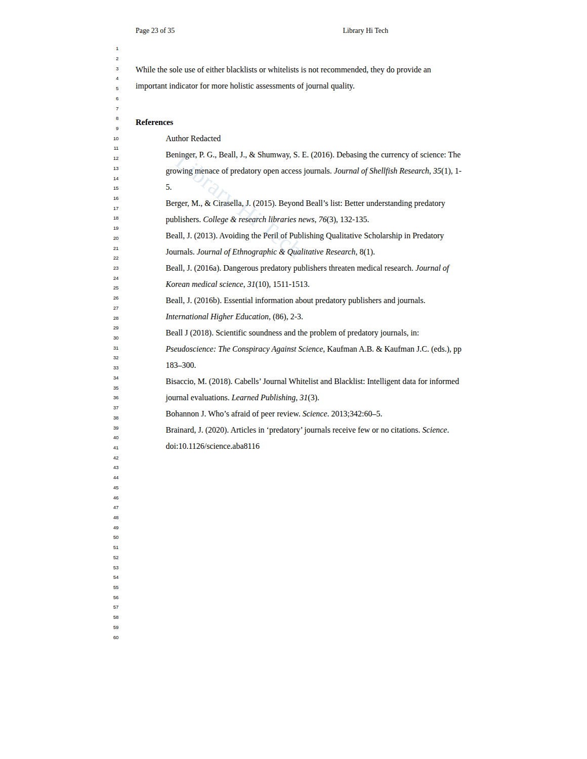Page 23 of 35
Library Hi Tech
1
2
3
4
5
6
7
8
9
10
11
12
13
14
15
16
17
18
19
20
21
22
23
24
25
26
27
28
29
30
31
32
33
34
35
36
37
38
39
40
41
42
43
44
45
46
47
48
49
50
51
52
53
54
55
56
57
58
59
60
Library Hi Tech
While the sole use of either blacklists or whitelists is not recommended, they do provide an
important indicator for more holistic assessments of journal quality.
References
Author Redacted
Beninger, P. G., Beall, J., & Shumway, S. E. (2016). Debasing the currency of science: The growing menace of predatory open access journals. Journal of Shellfish Research, 35(1), 1-5.
Berger, M., & Cirasella, J. (2015). Beyond Beall’s list: Better understanding predatory publishers. College & research libraries news, 76(3), 132-135.
Beall, J. (2013). Avoiding the Peril of Publishing Qualitative Scholarship in Predatory Journals. Journal of Ethnographic & Qualitative Research, 8(1).
Beall, J. (2016a). Dangerous predatory publishers threaten medical research. Journal of Korean medical science, 31(10), 1511-1513.
Beall, J. (2016b). Essential information about predatory publishers and journals. International Higher Education, (86), 2-3.
Beall J (2018). Scientific soundness and the problem of predatory journals, in: Pseudoscience: The Conspiracy Against Science, Kaufman A.B. & Kaufman J.C. (eds.), pp 183–300.
Bisaccio, M. (2018). Cabells’ Journal Whitelist and Blacklist: Intelligent data for informed journal evaluations. Learned Publishing, 31(3).
Bohannon J. Who’s afraid of peer review. Science. 2013;342:60–5.
Brainard, J. (2020). Articles in ‘predatory’ journals receive few or no citations. Science. doi:10.1126/science.aba8116